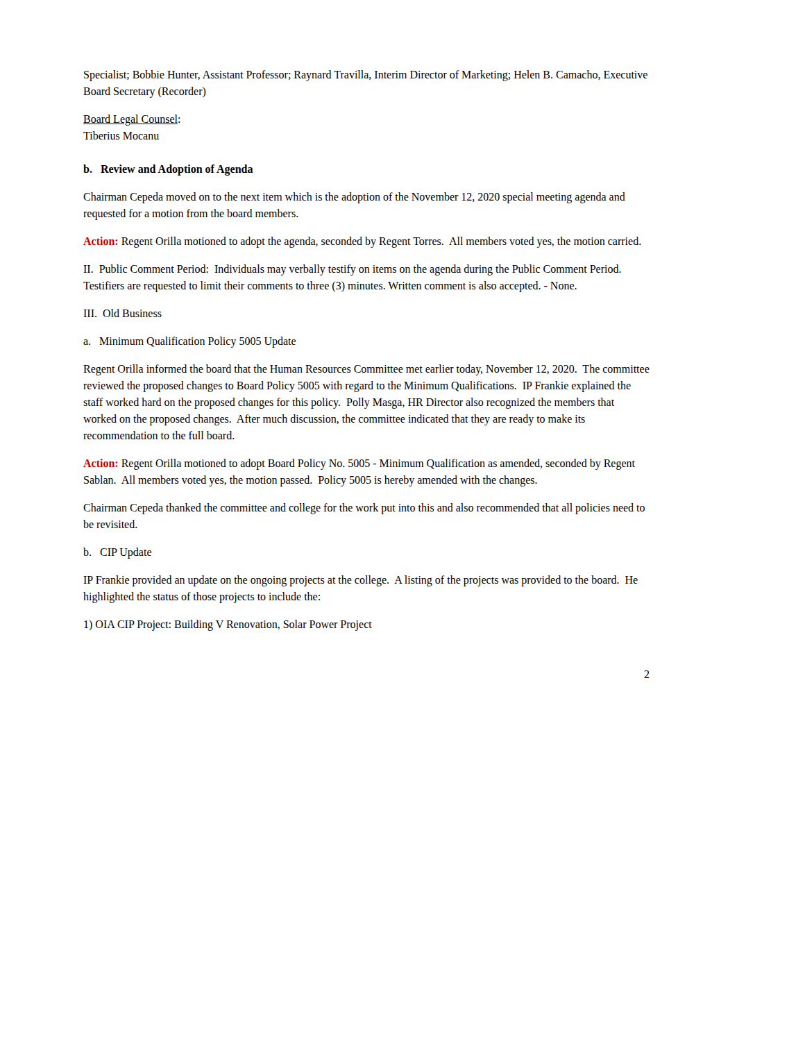Specialist; Bobbie Hunter, Assistant Professor; Raynard Travilla, Interim Director of Marketing; Helen B. Camacho, Executive Board Secretary (Recorder)
Board Legal Counsel:
Tiberius Mocanu
b. Review and Adoption of Agenda
Chairman Cepeda moved on to the next item which is the adoption of the November 12, 2020 special meeting agenda and requested for a motion from the board members.
Action: Regent Orilla motioned to adopt the agenda, seconded by Regent Torres. All members voted yes, the motion carried.
II. Public Comment Period: Individuals may verbally testify on items on the agenda during the Public Comment Period. Testifiers are requested to limit their comments to three (3) minutes. Written comment is also accepted. - None.
III. Old Business
a. Minimum Qualification Policy 5005 Update
Regent Orilla informed the board that the Human Resources Committee met earlier today, November 12, 2020. The committee reviewed the proposed changes to Board Policy 5005 with regard to the Minimum Qualifications. IP Frankie explained the staff worked hard on the proposed changes for this policy. Polly Masga, HR Director also recognized the members that worked on the proposed changes. After much discussion, the committee indicated that they are ready to make its recommendation to the full board.
Action: Regent Orilla motioned to adopt Board Policy No. 5005 - Minimum Qualification as amended, seconded by Regent Sablan. All members voted yes, the motion passed. Policy 5005 is hereby amended with the changes.
Chairman Cepeda thanked the committee and college for the work put into this and also recommended that all policies need to be revisited.
b. CIP Update
IP Frankie provided an update on the ongoing projects at the college. A listing of the projects was provided to the board. He highlighted the status of those projects to include the:
1) OIA CIP Project: Building V Renovation, Solar Power Project
2